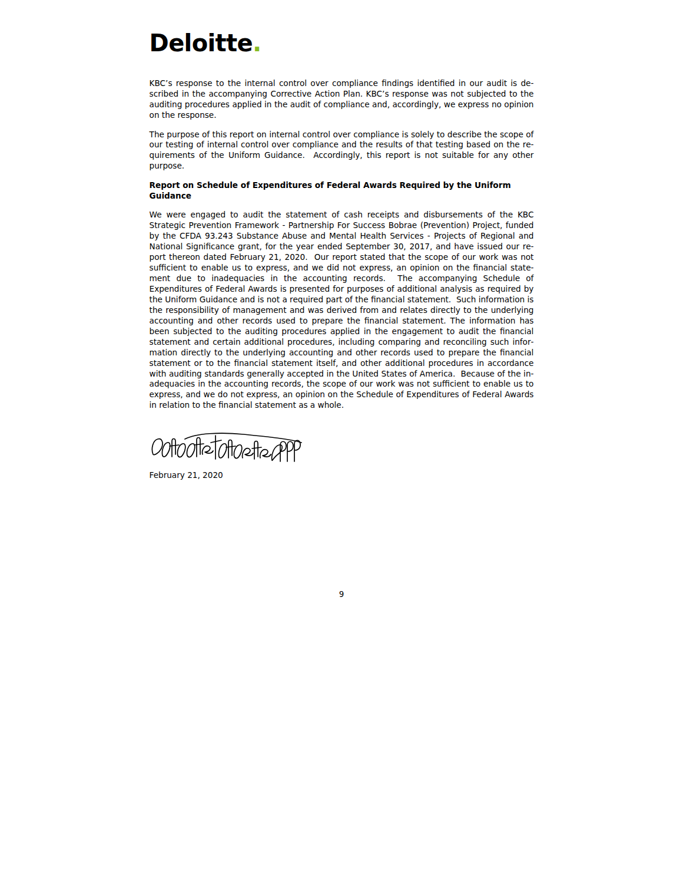Deloitte.
KBC’s response to the internal control over compliance findings identified in our audit is described in the accompanying Corrective Action Plan. KBC’s response was not subjected to the auditing procedures applied in the audit of compliance and, accordingly, we express no opinion on the response.
The purpose of this report on internal control over compliance is solely to describe the scope of our testing of internal control over compliance and the results of that testing based on the requirements of the Uniform Guidance. Accordingly, this report is not suitable for any other purpose.
Report on Schedule of Expenditures of Federal Awards Required by the Uniform Guidance
We were engaged to audit the statement of cash receipts and disbursements of the KBC Strategic Prevention Framework - Partnership For Success Bobrae (Prevention) Project, funded by the CFDA 93.243 Substance Abuse and Mental Health Services - Projects of Regional and National Significance grant, for the year ended September 30, 2017, and have issued our report thereon dated February 21, 2020. Our report stated that the scope of our work was not sufficient to enable us to express, and we did not express, an opinion on the financial statement due to inadequacies in the accounting records. The accompanying Schedule of Expenditures of Federal Awards is presented for purposes of additional analysis as required by the Uniform Guidance and is not a required part of the financial statement. Such information is the responsibility of management and was derived from and relates directly to the underlying accounting and other records used to prepare the financial statement. The information has been subjected to the auditing procedures applied in the engagement to audit the financial statement and certain additional procedures, including comparing and reconciling such information directly to the underlying accounting and other records used to prepare the financial statement or to the financial statement itself, and other additional procedures in accordance with auditing standards generally accepted in the United States of America. Because of the inadequacies in the accounting records, the scope of our work was not sufficient to enable us to express, and we do not express, an opinion on the Schedule of Expenditures of Federal Awards in relation to the financial statement as a whole.
February 21, 2020
9